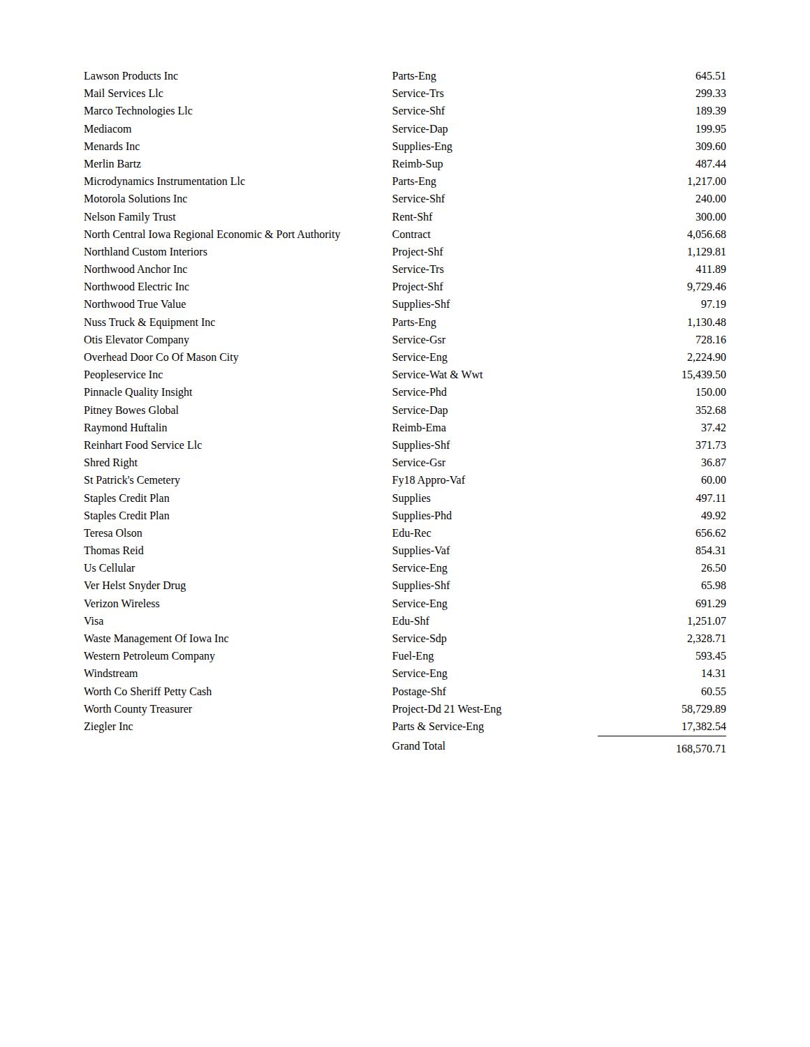| Lawson Products Inc | Parts-Eng | 645.51 |
| Mail Services Llc | Service-Trs | 299.33 |
| Marco Technologies Llc | Service-Shf | 189.39 |
| Mediacom | Service-Dap | 199.95 |
| Menards Inc | Supplies-Eng | 309.60 |
| Merlin Bartz | Reimb-Sup | 487.44 |
| Microdynamics Instrumentation Llc | Parts-Eng | 1,217.00 |
| Motorola Solutions Inc | Service-Shf | 240.00 |
| Nelson Family Trust | Rent-Shf | 300.00 |
| North Central Iowa Regional Economic & Port Authority | Contract | 4,056.68 |
| Northland Custom Interiors | Project-Shf | 1,129.81 |
| Northwood Anchor Inc | Service-Trs | 411.89 |
| Northwood Electric Inc | Project-Shf | 9,729.46 |
| Northwood True Value | Supplies-Shf | 97.19 |
| Nuss Truck & Equipment Inc | Parts-Eng | 1,130.48 |
| Otis Elevator Company | Service-Gsr | 728.16 |
| Overhead Door Co Of Mason City | Service-Eng | 2,224.90 |
| Peopleservice Inc | Service-Wat & Wwt | 15,439.50 |
| Pinnacle Quality Insight | Service-Phd | 150.00 |
| Pitney Bowes Global | Service-Dap | 352.68 |
| Raymond Huftalin | Reimb-Ema | 37.42 |
| Reinhart Food Service Llc | Supplies-Shf | 371.73 |
| Shred Right | Service-Gsr | 36.87 |
| St Patrick's Cemetery | Fy18 Appro-Vaf | 60.00 |
| Staples Credit Plan | Supplies | 497.11 |
| Staples Credit Plan | Supplies-Phd | 49.92 |
| Teresa Olson | Edu-Rec | 656.62 |
| Thomas Reid | Supplies-Vaf | 854.31 |
| Us Cellular | Service-Eng | 26.50 |
| Ver Helst Snyder Drug | Supplies-Shf | 65.98 |
| Verizon Wireless | Service-Eng | 691.29 |
| Visa | Edu-Shf | 1,251.07 |
| Waste Management Of Iowa Inc | Service-Sdp | 2,328.71 |
| Western Petroleum Company | Fuel-Eng | 593.45 |
| Windstream | Service-Eng | 14.31 |
| Worth Co Sheriff Petty Cash | Postage-Shf | 60.55 |
| Worth County Treasurer | Project-Dd 21 West-Eng | 58,729.89 |
| Ziegler Inc | Parts & Service-Eng | 17,382.54 |
| | Grand Total | 168,570.71 |